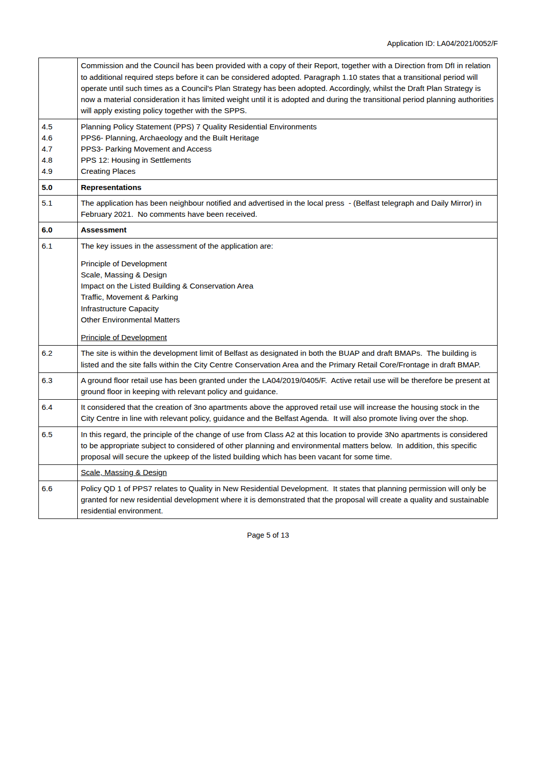Application ID: LA04/2021/0052/F
| | Commission and the Council has been provided with a copy of their Report, together with a Direction from DfI in relation to additional required steps before it can be considered adopted. Paragraph 1.10 states that a transitional period will operate until such times as a Council's Plan Strategy has been adopted. Accordingly, whilst the Draft Plan Strategy is now a material consideration it has limited weight until it is adopted and during the transitional period planning authorities will apply existing policy together with the SPPS. |
| 4.5 4.6 4.7 4.8 4.9 | Planning Policy Statement (PPS) 7 Quality Residential Environments PPS6- Planning, Archaeology and the Built Heritage PPS3- Parking Movement and Access PPS 12: Housing in Settlements Creating Places |
| 5.0 | Representations |
| 5.1 | The application has been neighbour notified and advertised in the local press - (Belfast telegraph and Daily Mirror) in February 2021. No comments have been received. |
| 6.0 | Assessment |
| 6.1 | The key issues in the assessment of the application are: Principle of Development Scale, Massing & Design Impact on the Listed Building & Conservation Area Traffic, Movement & Parking Infrastructure Capacity Other Environmental Matters Principle of Development |
| 6.2 | The site is within the development limit of Belfast as designated in both the BUAP and draft BMAPs. The building is listed and the site falls within the City Centre Conservation Area and the Primary Retail Core/Frontage in draft BMAP. |
| 6.3 | A ground floor retail use has been granted under the LA04/2019/0405/F. Active retail use will be therefore be present at ground floor in keeping with relevant policy and guidance. |
| 6.4 | It considered that the creation of 3no apartments above the approved retail use will increase the housing stock in the City Centre in line with relevant policy, guidance and the Belfast Agenda. It will also promote living over the shop. |
| 6.5 | In this regard, the principle of the change of use from Class A2 at this location to provide 3No apartments is considered to be appropriate subject to considered of other planning and environmental matters below. In addition, this specific proposal will secure the upkeep of the listed building which has been vacant for some time. |
| | Scale, Massing & Design |
| 6.6 | Policy QD 1 of PPS7 relates to Quality in New Residential Development. It states that planning permission will only be granted for new residential development where it is demonstrated that the proposal will create a quality and sustainable residential environment. |
Page 5 of 13